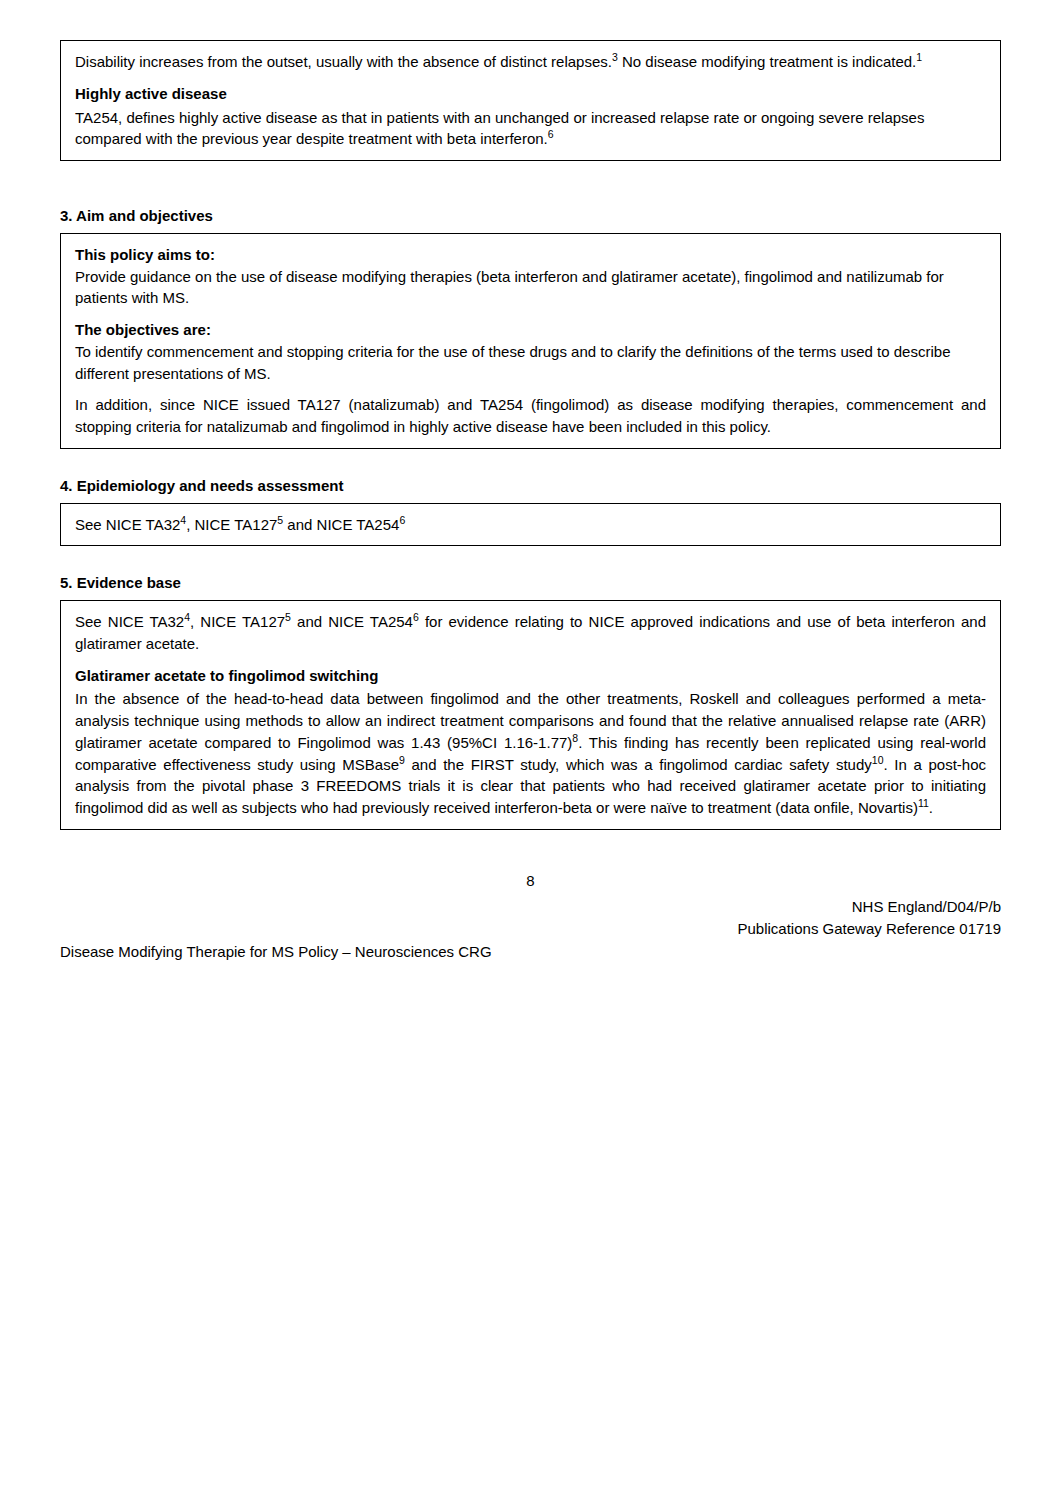Disability increases from the outset, usually with the absence of distinct relapses.3 No disease modifying treatment is indicated.1
Highly active disease
TA254, defines highly active disease as that in patients with an unchanged or increased relapse rate or ongoing severe relapses compared with the previous year despite treatment with beta interferon.6
3. Aim and objectives
This policy aims to:
Provide guidance on the use of disease modifying therapies (beta interferon and glatiramer acetate), fingolimod and natilizumab for patients with MS.
The objectives are:
To identify commencement and stopping criteria for the use of these drugs and to clarify the definitions of the terms used to describe different presentations of MS.
In addition, since NICE issued TA127 (natalizumab) and TA254 (fingolimod) as disease modifying therapies, commencement and stopping criteria for natalizumab and fingolimod in highly active disease have been included in this policy.
4. Epidemiology and needs assessment
See NICE TA324, NICE TA1275 and NICE TA2546
5. Evidence base
See NICE TA324, NICE TA1275 and NICE TA2546 for evidence relating to NICE approved indications and use of beta interferon and glatiramer acetate.
Glatiramer acetate to fingolimod switching
In the absence of the head-to-head data between fingolimod and the other treatments, Roskell and colleagues performed a meta-analysis technique using methods to allow an indirect treatment comparisons and found that the relative annualised relapse rate (ARR) glatiramer acetate compared to Fingolimod was 1.43 (95%CI 1.16-1.77)8. This finding has recently been replicated using real-world comparative effectiveness study using MSBase9 and the FIRST study, which was a fingolimod cardiac safety study10. In a post-hoc analysis from the pivotal phase 3 FREEDOMS trials it is clear that patients who had received glatiramer acetate prior to initiating fingolimod did as well as subjects who had previously received interferon-beta or were naïve to treatment (data onfile, Novartis)11.
8
NHS England/D04/P/b
Publications Gateway Reference 01719
Disease Modifying Therapie for MS Policy – Neurosciences CRG